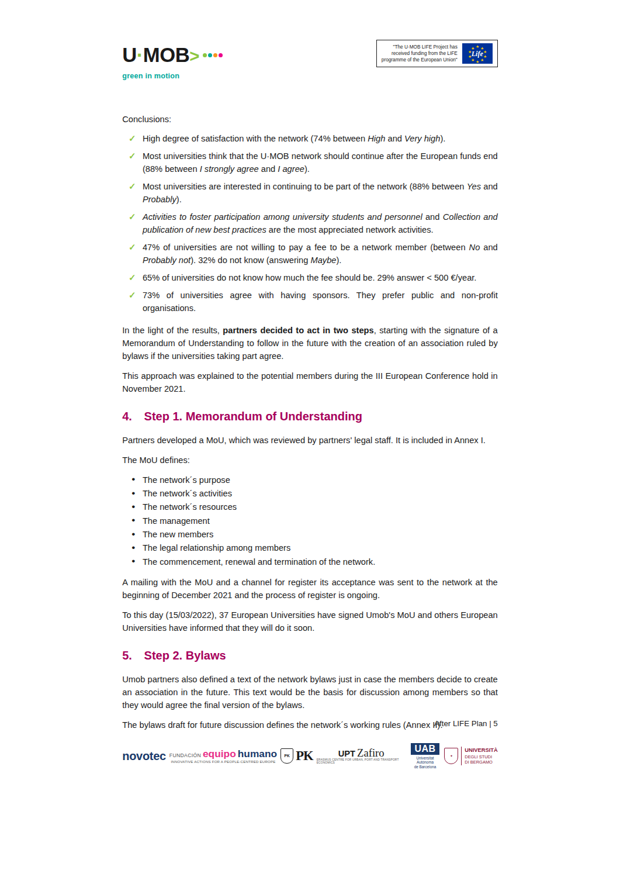U·MOB>
green in motion
"The U·MOB LIFE Project has
received funding from the LIFE
programme of the European Union"
★ ★ ★ ★ ★ ★ ★ ★ ★ ★
Life
Conclusions:
High degree of satisfaction with the network (74% between High and Very high).
Most universities think that the U·MOB network should continue after the European funds end (88% between I strongly agree and I agree).
Most universities are interested in continuing to be part of the network (88% between Yes and Probably).
Activities to foster participation among university students and personnel and Collection and publication of new best practices are the most appreciated network activities.
47% of universities are not willing to pay a fee to be a network member (between No and Probably not). 32% do not know (answering Maybe).
65% of universities do not know how much the fee should be. 29% answer < 500 €/year.
73% of universities agree with having sponsors. They prefer public and non-profit organisations.
In the light of the results, partners decided to act in two steps, starting with the signature of a Memorandum of Understanding to follow in the future with the creation of an association ruled by bylaws if the universities taking part agree.
This approach was explained to the potential members during the III European Conference hold in November 2021.
4. Step 1. Memorandum of Understanding
Partners developed a MoU, which was reviewed by partners' legal staff. It is included in Annex I.
The MoU defines:
The network´s purpose
The network´s activities
The network´s resources
The management
The new members
The legal relationship among members
The commencement, renewal and termination of the network.
A mailing with the MoU and a channel for register its acceptance was sent to the network at the beginning of December 2021 and the process of register is ongoing.
To this day (15/03/2022), 37 European Universities have signed Umob's MoU and others European Universities have informed that they will do it soon.
5. Step 2. Bylaws
Umob partners also defined a text of the network bylaws just in case the members decide to create an association in the future. This text would be the basis for discussion among members so that they would agree the final version of the bylaws.
The bylaws draft for future discussion defines the network´s working rules (Annex II).
After LIFE Plan | 5
novotec
FUNDACIÓN equipo humano
INNOVATIVE ACTIONS FOR A PEOPLE-CENTRED EUROPE
PK
PK
UPT Zafiro
ERASMUS CENTRE FOR URBAN, PORT AND TRANSPORT ECONOMICS
UAB
Universitat Autònoma
de Barcelona
✦
UNIVERSITÀ
DEGLI STUDI
DI BERGAMO